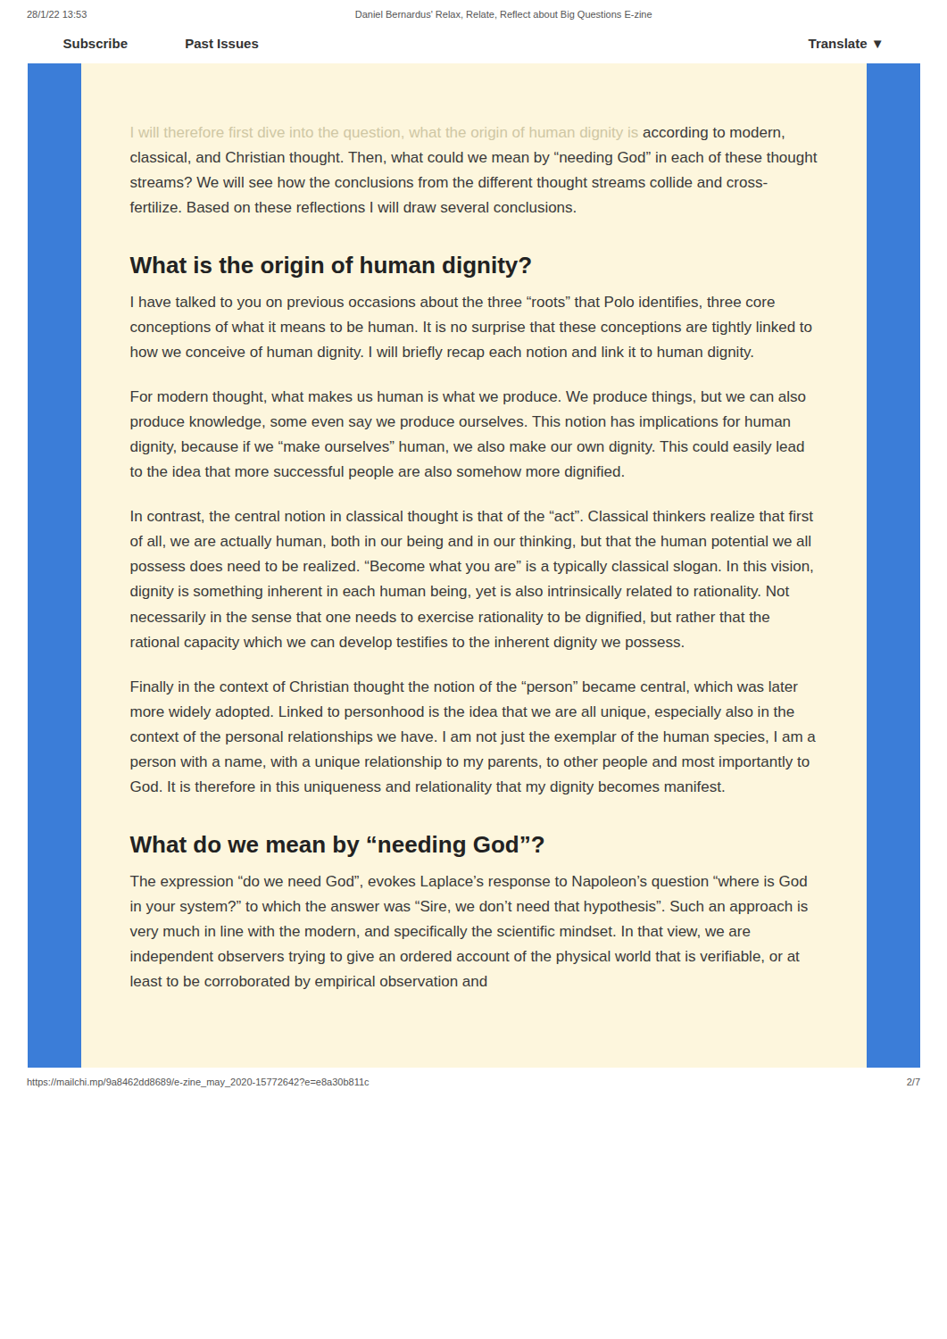28/1/22 13:53
Daniel Bernardus' Relax, Relate, Reflect about Big Questions E-zine
Subscribe Past Issues
Translate ▼
I will therefore first dive into the question, what the origin of human dignity is according to modern, classical, and Christian thought. Then, what could we mean by “needing God” in each of these thought streams? We will see how the conclusions from the different thought streams collide and cross-fertilize. Based on these reflections I will draw several conclusions.
What is the origin of human dignity?
I have talked to you on previous occasions about the three “roots” that Polo identifies, three core conceptions of what it means to be human. It is no surprise that these conceptions are tightly linked to how we conceive of human dignity. I will briefly recap each notion and link it to human dignity.
For modern thought, what makes us human is what we produce. We produce things, but we can also produce knowledge, some even say we produce ourselves. This notion has implications for human dignity, because if we “make ourselves” human, we also make our own dignity. This could easily lead to the idea that more successful people are also somehow more dignified.
In contrast, the central notion in classical thought is that of the “act”. Classical thinkers realize that first of all, we are actually human, both in our being and in our thinking, but that the human potential we all possess does need to be realized. “Become what you are” is a typically classical slogan. In this vision, dignity is something inherent in each human being, yet is also intrinsically related to rationality. Not necessarily in the sense that one needs to exercise rationality to be dignified, but rather that the rational capacity which we can develop testifies to the inherent dignity we possess.
Finally in the context of Christian thought the notion of the “person” became central, which was later more widely adopted. Linked to personhood is the idea that we are all unique, especially also in the context of the personal relationships we have. I am not just the exemplar of the human species, I am a person with a name, with a unique relationship to my parents, to other people and most importantly to God. It is therefore in this uniqueness and relationality that my dignity becomes manifest.
What do we mean by “needing God”?
The expression “do we need God”, evokes Laplace’s response to Napoleon’s question “where is God in your system?” to which the answer was “Sire, we don’t need that hypothesis”. Such an approach is very much in line with the modern, and specifically the scientific mindset. In that view, we are independent observers trying to give an ordered account of the physical world that is verifiable, or at least to be corroborated by empirical observation and
https://mailchi.mp/9a8462dd8689/e-zine_may_2020-15772642?e=e8a30b811c
2/7